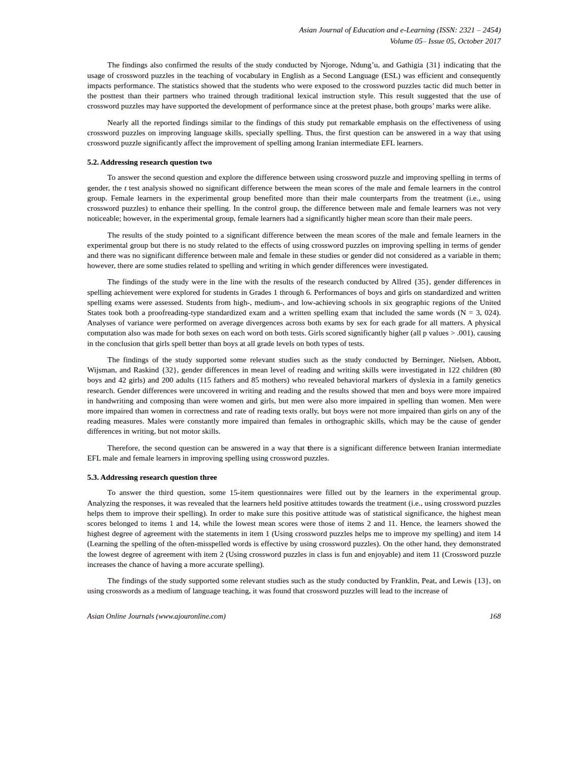Asian Journal of Education and e-Learning (ISSN: 2321 – 2454) Volume 05– Issue 05, October 2017
The findings also confirmed the results of the study conducted by Njoroge, Ndung’u, and Gathigia {31} indicating that the usage of crossword puzzles in the teaching of vocabulary in English as a Second Language (ESL) was efficient and consequently impacts performance. The statistics showed that the students who were exposed to the crossword puzzles tactic did much better in the posttest than their partners who trained through traditional lexical instruction style. This result suggested that the use of crossword puzzles may have supported the development of performance since at the pretest phase, both groups’ marks were alike.
Nearly all the reported findings similar to the findings of this study put remarkable emphasis on the effectiveness of using crossword puzzles on improving language skills, specially spelling. Thus, the first question can be answered in a way that using crossword puzzle significantly affect the improvement of spelling among Iranian intermediate EFL learners.
5.2. Addressing research question two
To answer the second question and explore the difference between using crossword puzzle and improving spelling in terms of gender, the t test analysis showed no significant difference between the mean scores of the male and female learners in the control group. Female learners in the experimental group benefited more than their male counterparts from the treatment (i.e., using crossword puzzles) to enhance their spelling. In the control group, the difference between male and female learners was not very noticeable; however, in the experimental group, female learners had a significantly higher mean score than their male peers.
The results of the study pointed to a significant difference between the mean scores of the male and female learners in the experimental group but there is no study related to the effects of using crossword puzzles on improving spelling in terms of gender and there was no significant difference between male and female in these studies or gender did not considered as a variable in them; however, there are some studies related to spelling and writing in which gender differences were investigated.
The findings of the study were in the line with the results of the research conducted by Allred {35}, gender differences in spelling achievement were explored for students in Grades 1 through 6. Performances of boys and girls on standardized and written spelling exams were assessed. Students from high-, medium-, and low-achieving schools in six geographic regions of the United States took both a proofreading-type standardized exam and a written spelling exam that included the same words (N = 3, 024). Analyses of variance were performed on average divergences across both exams by sex for each grade for all matters. A physical computation also was made for both sexes on each word on both tests. Girls scored significantly higher (all p values > .001), causing in the conclusion that girls spell better than boys at all grade levels on both types of tests.
The findings of the study supported some relevant studies such as the study conducted by Berninger, Nielsen, Abbott, Wijsman, and Raskind {32}, gender differences in mean level of reading and writing skills were investigated in 122 children (80 boys and 42 girls) and 200 adults (115 fathers and 85 mothers) who revealed behavioral markers of dyslexia in a family genetics research. Gender differences were uncovered in writing and reading and the results showed that men and boys were more impaired in handwriting and composing than were women and girls, but men were also more impaired in spelling than women. Men were more impaired than women in correctness and rate of reading texts orally, but boys were not more impaired than girls on any of the reading measures. Males were constantly more impaired than females in orthographic skills, which may be the cause of gender differences in writing, but not motor skills.
Therefore, the second question can be answered in a way that there is a significant difference between Iranian intermediate EFL male and female learners in improving spelling using crossword puzzles.
5.3. Addressing research question three
To answer the third question, some 15-item questionnaires were filled out by the learners in the experimental group. Analyzing the responses, it was revealed that the learners held positive attitudes towards the treatment (i.e., using crossword puzzles helps them to improve their spelling). In order to make sure this positive attitude was of statistical significance, the highest mean scores belonged to items 1 and 14, while the lowest mean scores were those of items 2 and 11. Hence, the learners showed the highest degree of agreement with the statements in item 1 (Using crossword puzzles helps me to improve my spelling) and item 14 (Learning the spelling of the often-misspelled words is effective by using crossword puzzles). On the other hand, they demonstrated the lowest degree of agreement with item 2 (Using crossword puzzles in class is fun and enjoyable) and item 11 (Crossword puzzle increases the chance of having a more accurate spelling).
The findings of the study supported some relevant studies such as the study conducted by Franklin, Peat, and Lewis {13}, on using crosswords as a medium of language teaching, it was found that crossword puzzles will lead to the increase of
Asian Online Journals (www.ajouronline.com)
168